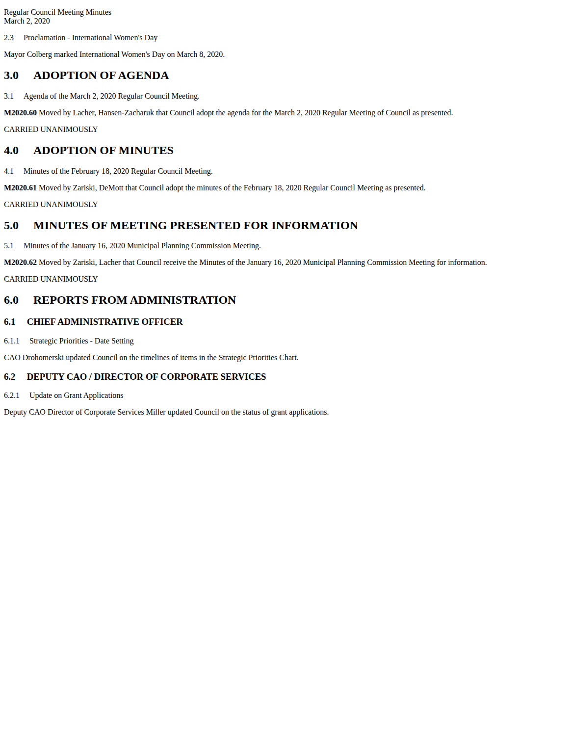Regular Council Meeting Minutes
March 2, 2020
2.3 Proclamation - International Women's Day
Mayor Colberg marked International Women's Day on March 8, 2020.
3.0 ADOPTION OF AGENDA
3.1 Agenda of the March 2, 2020 Regular Council Meeting.
M2020.60 Moved by Lacher, Hansen-Zacharuk that Council adopt the agenda for the March 2, 2020 Regular Meeting of Council as presented.
CARRIED UNANIMOUSLY
4.0 ADOPTION OF MINUTES
4.1 Minutes of the February 18, 2020 Regular Council Meeting.
M2020.61 Moved by Zariski, DeMott that Council adopt the minutes of the February 18, 2020 Regular Council Meeting as presented.
CARRIED UNANIMOUSLY
5.0 MINUTES OF MEETING PRESENTED FOR INFORMATION
5.1 Minutes of the January 16, 2020 Municipal Planning Commission Meeting.
M2020.62 Moved by Zariski, Lacher that Council receive the Minutes of the January 16, 2020 Municipal Planning Commission Meeting for information.
CARRIED UNANIMOUSLY
6.0 REPORTS FROM ADMINISTRATION
6.1 CHIEF ADMINISTRATIVE OFFICER
6.1.1 Strategic Priorities - Date Setting
CAO Drohomerski updated Council on the timelines of items in the Strategic Priorities Chart.
6.2 DEPUTY CAO / DIRECTOR OF CORPORATE SERVICES
6.2.1 Update on Grant Applications
Deputy CAO Director of Corporate Services Miller updated Council on the status of grant applications.